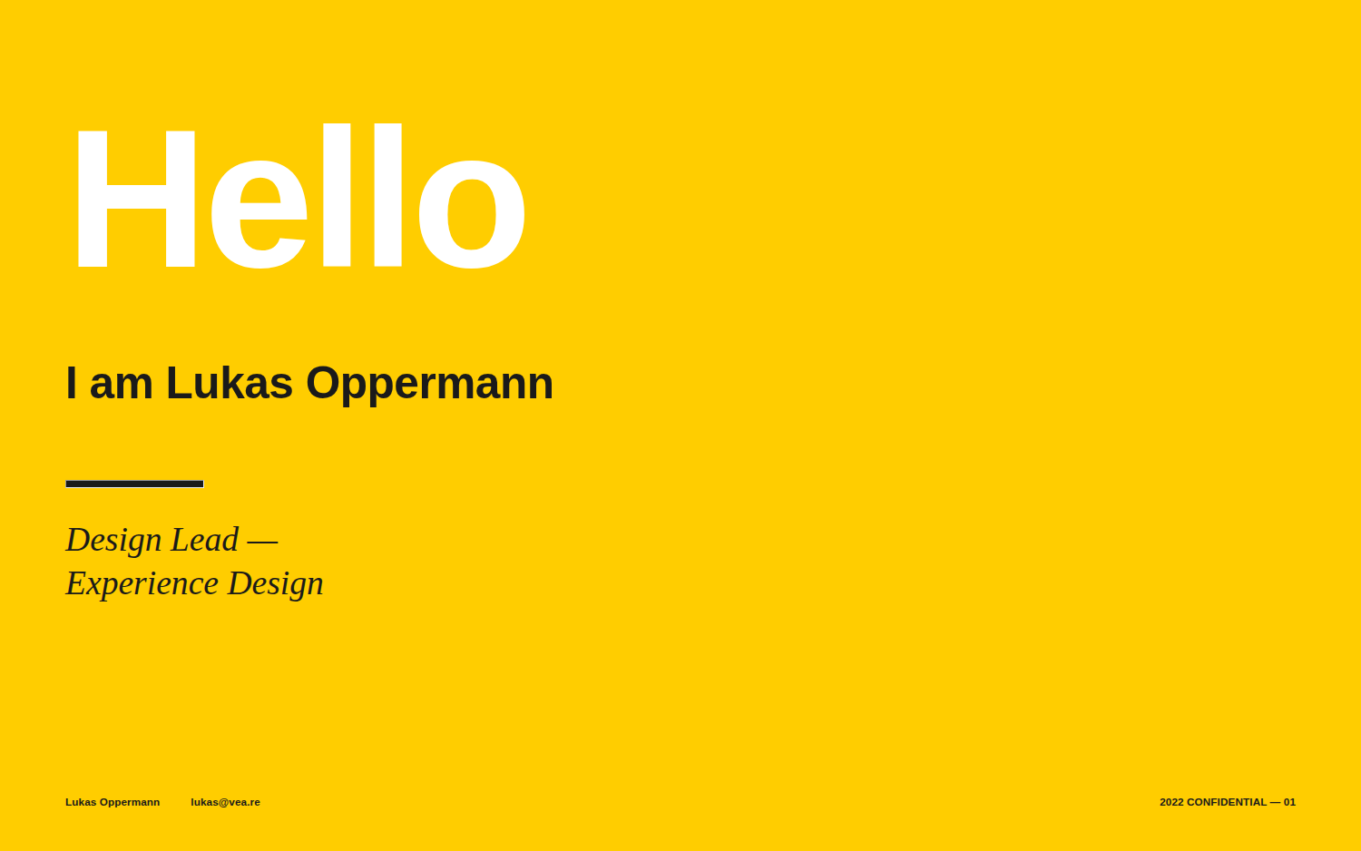Hello
I am Lukas Oppermann
Design Lead —
Experience Design
Lukas Oppermann lukas@vea.re
2022 Confidential — 01